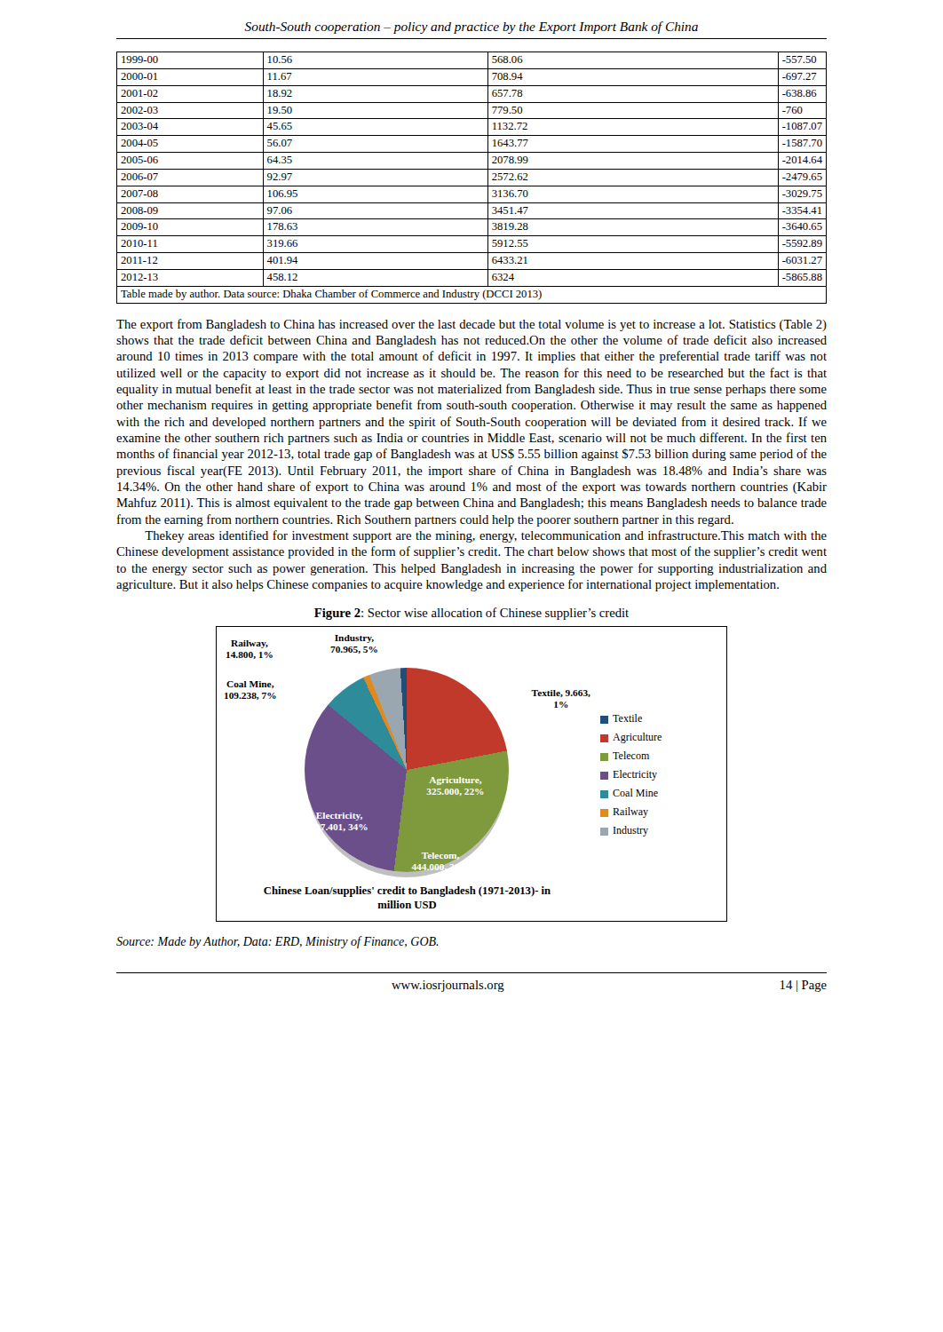South-South cooperation – policy and practice by the Export Import Bank of China
| 1999-00 | 10.56 | 568.06 | -557.50 |
| 2000-01 | 11.67 | 708.94 | -697.27 |
| 2001-02 | 18.92 | 657.78 | -638.86 |
| 2002-03 | 19.50 | 779.50 | -760 |
| 2003-04 | 45.65 | 1132.72 | -1087.07 |
| 2004-05 | 56.07 | 1643.77 | -1587.70 |
| 2005-06 | 64.35 | 2078.99 | -2014.64 |
| 2006-07 | 92.97 | 2572.62 | -2479.65 |
| 2007-08 | 106.95 | 3136.70 | -3029.75 |
| 2008-09 | 97.06 | 3451.47 | -3354.41 |
| 2009-10 | 178.63 | 3819.28 | -3640.65 |
| 2010-11 | 319.66 | 5912.55 | -5592.89 |
| 2011-12 | 401.94 | 6433.21 | -6031.27 |
| 2012-13 | 458.12 | 6324 | -5865.88 |
| Table made by author. Data source: Dhaka Chamber of Commerce and Industry (DCCI 2013) |
The export from Bangladesh to China has increased over the last decade but the total volume is yet to increase a lot. Statistics (Table 2) shows that the trade deficit between China and Bangladesh has not reduced.On the other the volume of trade deficit also increased around 10 times in 2013 compare with the total amount of deficit in 1997. It implies that either the preferential trade tariff was not utilized well or the capacity to export did not increase as it should be. The reason for this need to be researched but the fact is that equality in mutual benefit at least in the trade sector was not materialized from Bangladesh side. Thus in true sense perhaps there some other mechanism requires in getting appropriate benefit from south-south cooperation. Otherwise it may result the same as happened with the rich and developed northern partners and the spirit of South-South cooperation will be deviated from it desired track. If we examine the other southern rich partners such as India or countries in Middle East, scenario will not be much different. In the first ten months of financial year 2012-13, total trade gap of Bangladesh was at US$ 5.55 billion against $7.53 billion during same period of the previous fiscal year(FE 2013). Until February 2011, the import share of China in Bangladesh was 18.48% and India’s share was 14.34%. On the other hand share of export to China was around 1% and most of the export was towards northern countries (Kabir Mahfuz 2011). This is almost equivalent to the trade gap between China and Bangladesh; this means Bangladesh needs to balance trade from the earning from northern countries. Rich Southern partners could help the poorer southern partner in this regard.
Thekey areas identified for investment support are the mining, energy, telecommunication and infrastructure.This match with the Chinese development assistance provided in the form of supplier’s credit. The chart below shows that most of the supplier’s credit went to the energy sector such as power generation. This helped Bangladesh in increasing the power for supporting industrialization and agriculture. But it also helps Chinese companies to acquire knowledge and experience for international project implementation.
Figure 2: Sector wise allocation of Chinese supplier’s credit
Railway,
14.800, 1%
Industry,
70.965, 5%
Coal Mine,
109.238, 7%
Textile, 9.663,
1%
Agriculture,
325.000, 22%
Electricity,
507.401, 34%
Telecom,
444.000, 30%
Chinese Loan/supplies' credit to Bangladesh (1971-2013)- in
million USD
Textile
Agriculture
Telecom
Electricity
Coal Mine
Railway
Industry
Source: Made by Author, Data: ERD, Ministry of Finance, GOB.
www.iosrjournals.org
14 | Page